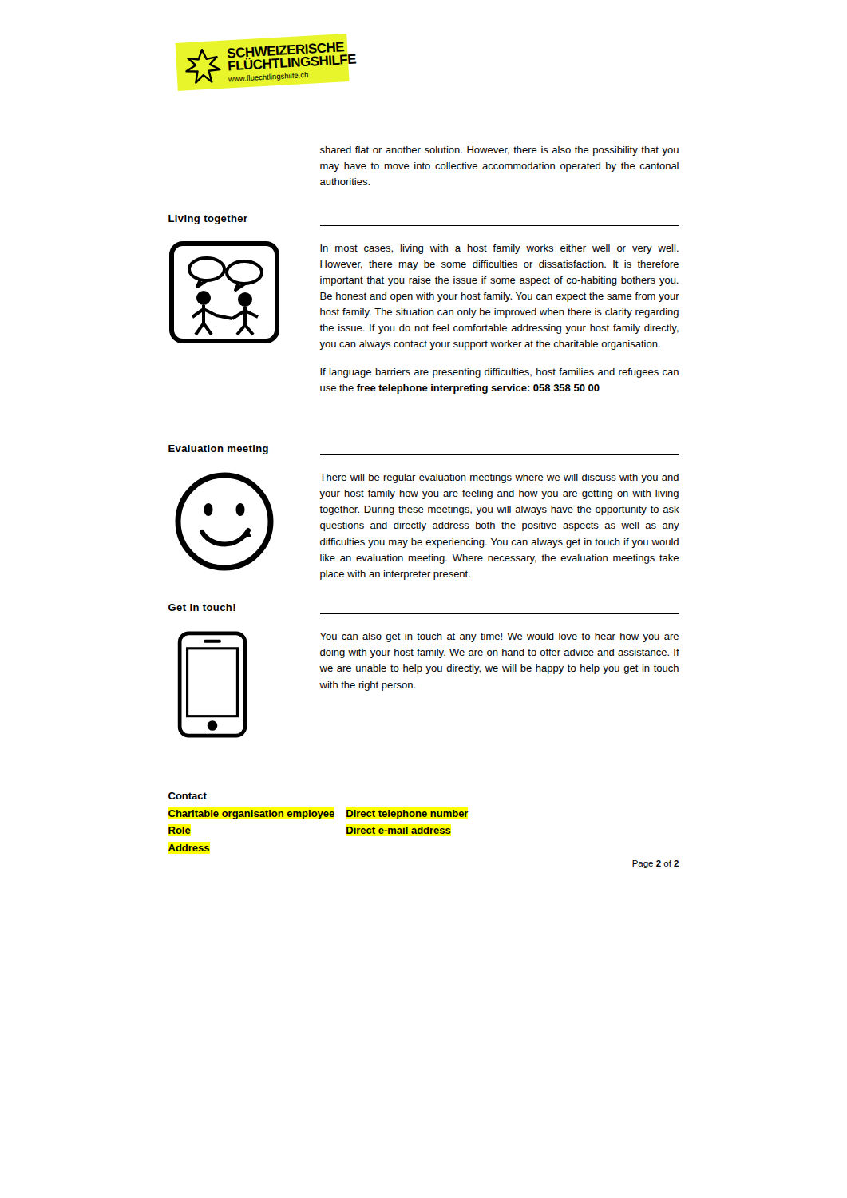SCHWEIZERISCHE
FLÜCHTLINGSHILFE
www.fluechtlingshilfe.ch
shared flat or another solution. However, there is also the possibility that you may have to move into collective accommodation operated by the cantonal authorities.
Living together
In most cases, living with a host family works either well or very well. However, there may be some difficulties or dissatisfaction. It is therefore important that you raise the issue if some aspect of co-habiting bothers you. Be honest and open with your host family. You can expect the same from your host family. The situation can only be improved when there is clarity regarding the issue. If you do not feel comfortable addressing your host family directly, you can always contact your support worker at the charitable organisation.
If language barriers are presenting difficulties, host families and refugees can use the free telephone interpreting service: 058 358 50 00
Evaluation meeting
There will be regular evaluation meetings where we will discuss with you and your host family how you are feeling and how you are getting on with living together. During these meetings, you will always have the opportunity to ask questions and directly address both the positive aspects as well as any difficulties you may be experiencing. You can always get in touch if you would like an evaluation meeting. Where necessary, the evaluation meetings take place with an interpreter present.
Get in touch!
You can also get in touch at any time! We would love to hear how you are doing with your host family. We are on hand to offer advice and assistance. If we are unable to help you directly, we will be happy to help you get in touch with the right person.
Contact
| Charitable organisation employee | Direct telephone number |
| Role | Direct e-mail address |
| Address | |
Page 2 of 2